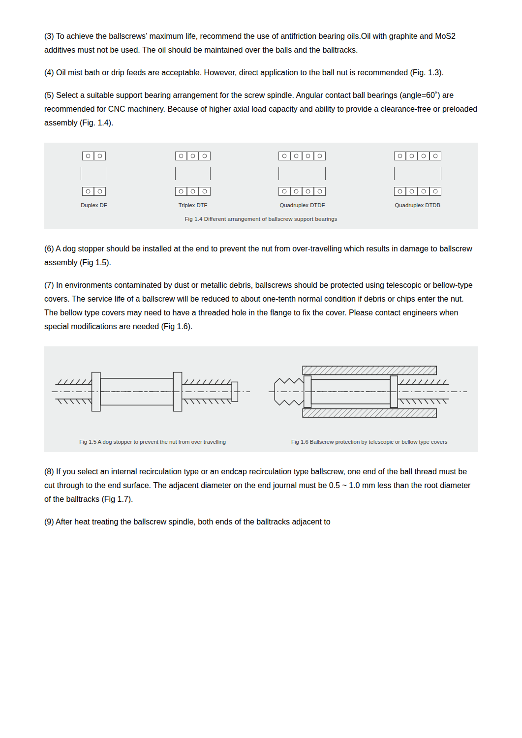(3) To achieve the ballscrews’ maximum life, recommend the use of antifriction bearing oils.Oil with graphite and MoS2 additives must not be used. The oil should be maintained over the balls and the balltracks.
(4) Oil mist bath or drip feeds are acceptable. However, direct application to the ball nut is recommended (Fig. 1.3).
(5) Select a suitable support bearing arrangement for the screw spindle. Angular contact ball bearings (angle=60˚) are recommended for CNC machinery. Because of higher axial load capacity and ability to provide a clearance-free or preloaded assembly (Fig. 1.4).
Duplex DF
Triplex DTF
Quadruplex DTDF
Quadruplex DTDB
Fig 1.4 Different arrangement of ballscrew support bearings
(6) A dog stopper should be installed at the end to prevent the nut from over-travelling which results in damage to ballscrew assembly (Fig 1.5).
(7) In environments contaminated by dust or metallic debris, ballscrews should be protected using telescopic or bellow-type covers. The service life of a ballscrew will be reduced to about one-tenth normal condition if debris or chips enter the nut. The bellow type covers may need to have a threaded hole in the flange to fix the cover. Please contact engineers when special modifications are needed (Fig 1.6).
Fig 1.5 A dog stopper to prevent the nut from over travelling
Fig 1.6 Ballscrew protection by telescopic or bellow type covers
(8) If you select an internal recirculation type or an endcap recirculation type ballscrew, one end of the ball thread must be cut through to the end surface. The adjacent diameter on the end journal must be 0.5 ~ 1.0 mm less than the root diameter of the balltracks (Fig 1.7).
(9) After heat treating the ballscrew spindle, both ends of the balltracks adjacent to